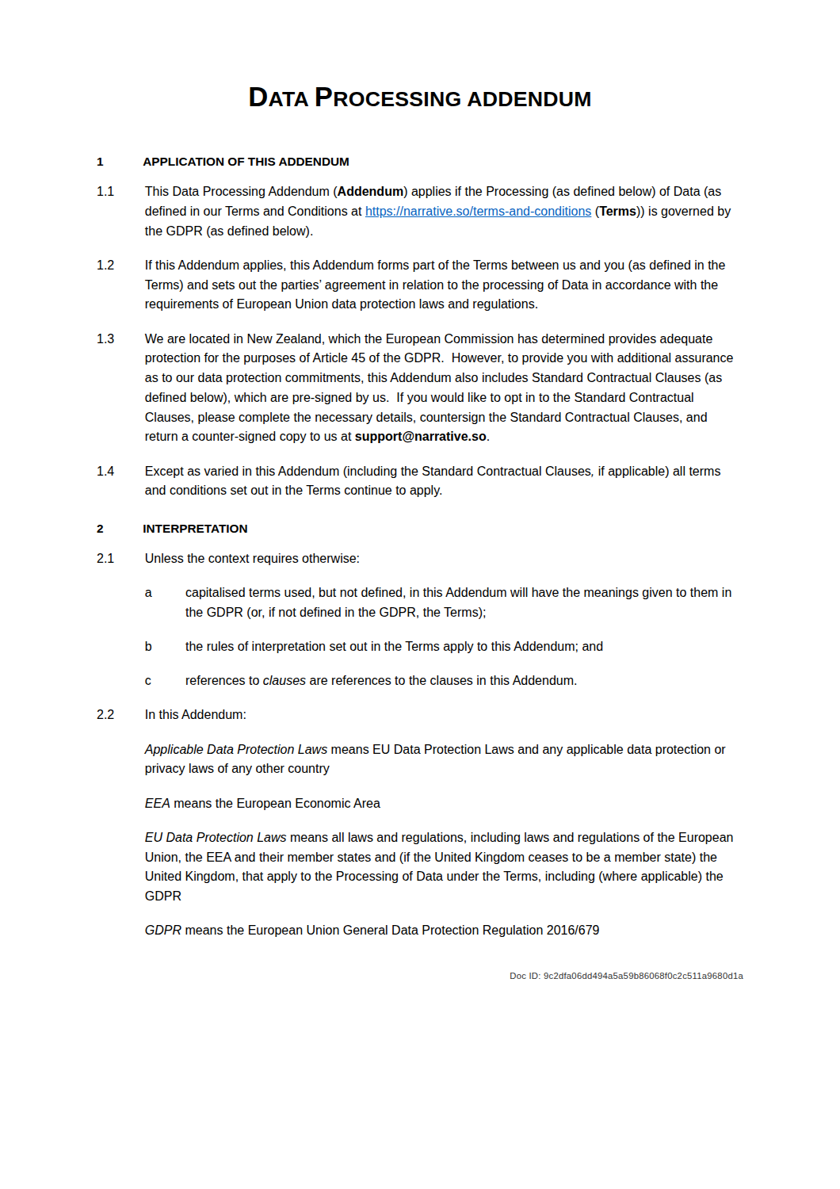DATA PROCESSING ADDENDUM
1 APPLICATION OF THIS ADDENDUM
1.1
This Data Processing Addendum (Addendum) applies if the Processing (as defined below) of Data (as defined in our Terms and Conditions at https://narrative.so/terms-and-conditions (Terms)) is governed by the GDPR (as defined below).
1.2
If this Addendum applies, this Addendum forms part of the Terms between us and you (as defined in the Terms) and sets out the parties’ agreement in relation to the processing of Data in accordance with the requirements of European Union data protection laws and regulations.
1.3
We are located in New Zealand, which the European Commission has determined provides adequate protection for the purposes of Article 45 of the GDPR. However, to provide you with additional assurance as to our data protection commitments, this Addendum also includes Standard Contractual Clauses (as defined below), which are pre-signed by us. If you would like to opt in to the Standard Contractual Clauses, please complete the necessary details, countersign the Standard Contractual Clauses, and return a counter-signed copy to us at support@narrative.so.
1.4
Except as varied in this Addendum (including the Standard Contractual Clauses, if applicable) all terms and conditions set out in the Terms continue to apply.
2 INTERPRETATION
2.1
Unless the context requires otherwise:
a
capitalised terms used, but not defined, in this Addendum will have the meanings given to them in the GDPR (or, if not defined in the GDPR, the Terms);
b
the rules of interpretation set out in the Terms apply to this Addendum; and
c
references to clauses are references to the clauses in this Addendum.
2.2
In this Addendum:
Applicable Data Protection Laws means EU Data Protection Laws and any applicable data protection or privacy laws of any other country
EEA means the European Economic Area
EU Data Protection Laws means all laws and regulations, including laws and regulations of the European Union, the EEA and their member states and (if the United Kingdom ceases to be a member state) the United Kingdom, that apply to the Processing of Data under the Terms, including (where applicable) the GDPR
GDPR means the European Union General Data Protection Regulation 2016/679
Doc ID: 9c2dfa06dd494a5a59b86068f0c2c511a9680d1a